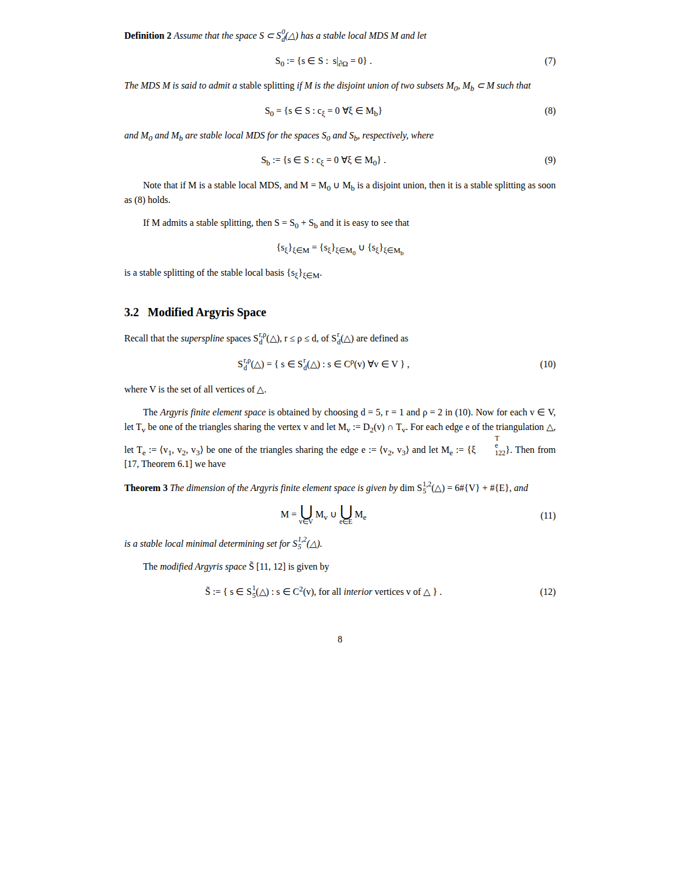Definition 2 Assume that the space S ⊂ S0d(△) has a stable local MDS M and let
S0 := {s ∈ S : s|∂Ω = 0} .
(7)
The MDS M is said to admit a stable splitting if M is the disjoint union of two subsets M0, Mb ⊂ M such that
S0 = {s ∈ S : cξ = 0 ∀ξ ∈ Mb}
(8)
and M0 and Mb are stable local MDS for the spaces S0 and Sb, respectively, where
Sb := {s ∈ S : cξ = 0 ∀ξ ∈ M0} .
(9)
Note that if M is a stable local MDS, and M = M0 ∪ Mb is a disjoint union, then it is a stable splitting as soon as (8) holds.
If M admits a stable splitting, then S = S0 + Sb and it is easy to see that
{sξ}ξ∈M = {sξ}ξ∈M0 ∪ {sξ}ξ∈Mb
is a stable splitting of the stable local basis {sξ}ξ∈M.
3.2 Modified Argyris Space
Recall that the superspline spaces Sr,ρd(△), r ≤ ρ ≤ d, of Srd(△) are defined as
Sr,ρd(△) = { s ∈ Srd(△) : s ∈ Cρ(v) ∀v ∈ V } ,
(10)
where V is the set of all vertices of △.
The Argyris finite element space is obtained by choosing d = 5, r = 1 and ρ = 2 in (10). Now for each v ∈ V, let Tv be one of the triangles sharing the vertex v and let Mv := D2(v) ∩ Tv. For each edge e of the triangulation △, let Te := ⟨v1, v2, v3⟩ be one of the triangles sharing the edge e := ⟨v2, v3⟩ and let Me := {ξTe122}. Then from [17, Theorem 6.1] we have
Theorem 3 The dimension of the Argyris finite element space is given by dim S1,25(△) = 6#{V} + #{E}, and
M = ⋃v∈V Mv ∪ ⋃e∈E Me
(11)
is a stable local minimal determining set for S1,25(△).
The modified Argyris space S̃ [11, 12] is given by
S̃ := { s ∈ S15(△) : s ∈ C2(v), for all interior vertices v of △ } .
(12)
8